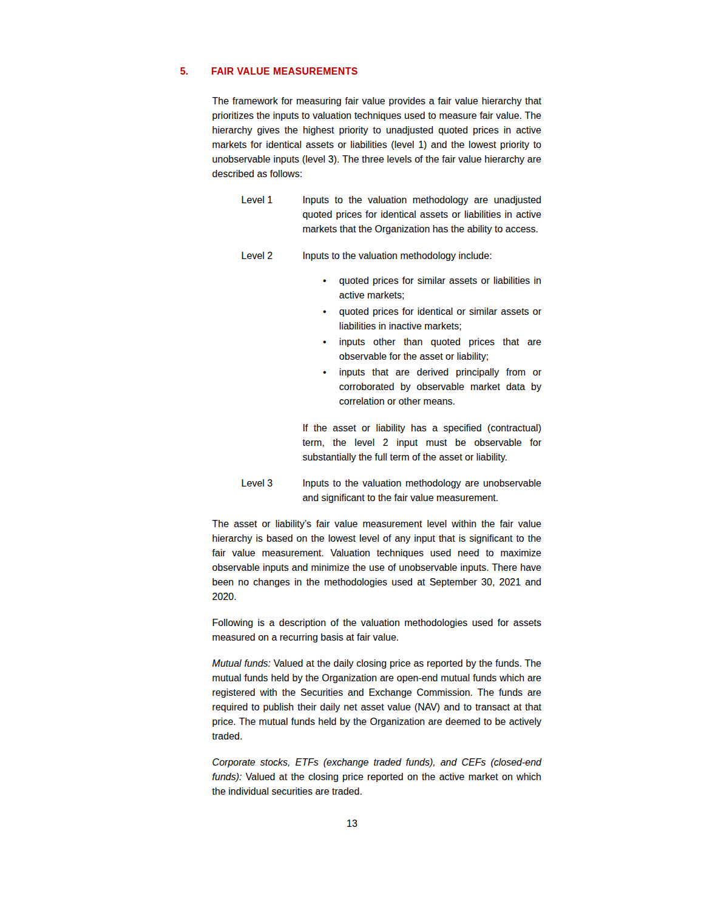5. FAIR VALUE MEASUREMENTS
The framework for measuring fair value provides a fair value hierarchy that prioritizes the inputs to valuation techniques used to measure fair value. The hierarchy gives the highest priority to unadjusted quoted prices in active markets for identical assets or liabilities (level 1) and the lowest priority to unobservable inputs (level 3). The three levels of the fair value hierarchy are described as follows:
Level 1
Inputs to the valuation methodology are unadjusted quoted prices for identical assets or liabilities in active markets that the Organization has the ability to access.
Level 2
Inputs to the valuation methodology include:
quoted prices for similar assets or liabilities in active markets;
quoted prices for identical or similar assets or liabilities in inactive markets;
inputs other than quoted prices that are observable for the asset or liability;
inputs that are derived principally from or corroborated by observable market data by correlation or other means.
If the asset or liability has a specified (contractual) term, the level 2 input must be observable for substantially the full term of the asset or liability.
Level 3
Inputs to the valuation methodology are unobservable and significant to the fair value measurement.
The asset or liability’s fair value measurement level within the fair value hierarchy is based on the lowest level of any input that is significant to the fair value measurement. Valuation techniques used need to maximize observable inputs and minimize the use of unobservable inputs. There have been no changes in the methodologies used at September 30, 2021 and 2020.
Following is a description of the valuation methodologies used for assets measured on a recurring basis at fair value.
Mutual funds: Valued at the daily closing price as reported by the funds. The mutual funds held by the Organization are open-end mutual funds which are registered with the Securities and Exchange Commission. The funds are required to publish their daily net asset value (NAV) and to transact at that price. The mutual funds held by the Organization are deemed to be actively traded.
Corporate stocks, ETFs (exchange traded funds), and CEFs (closed-end funds): Valued at the closing price reported on the active market on which the individual securities are traded.
13